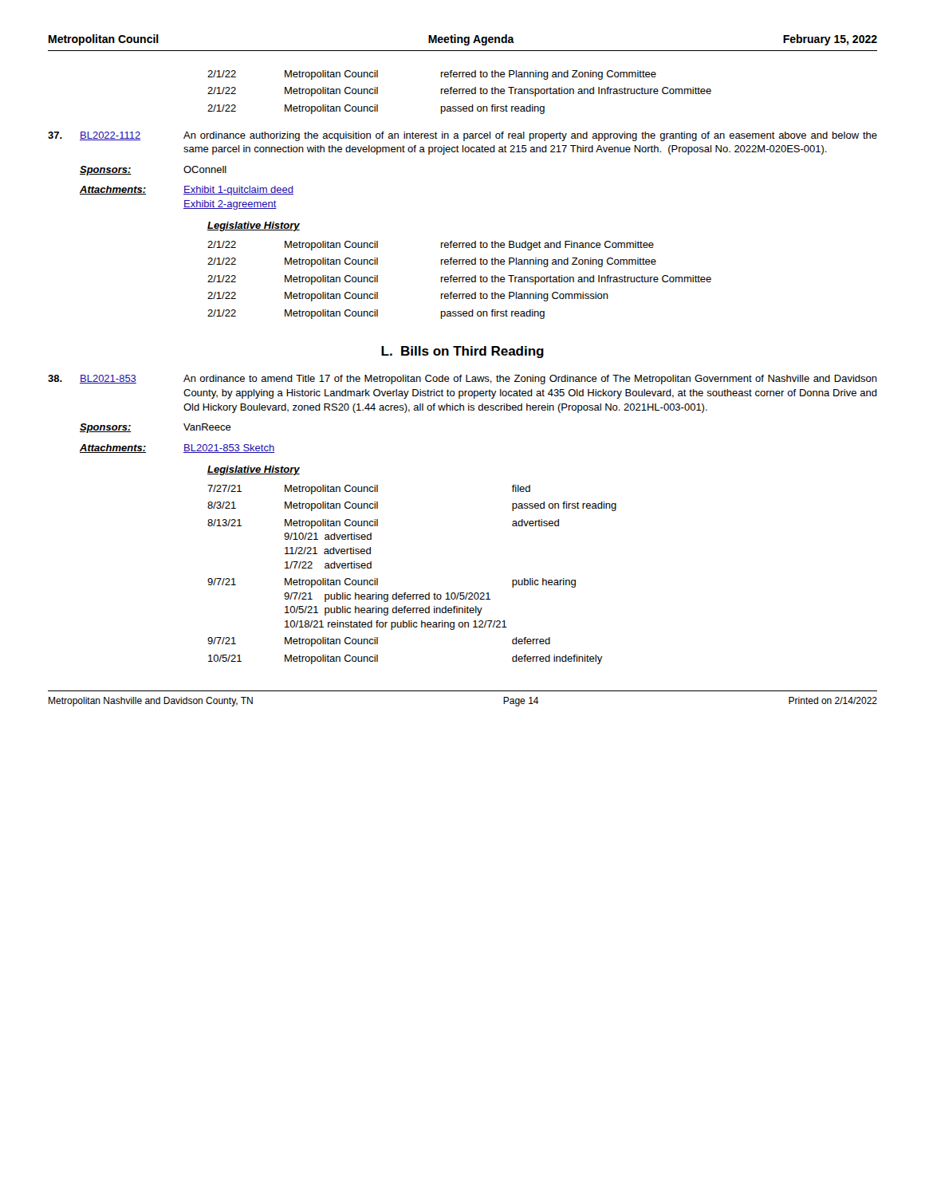Metropolitan Council
Meeting Agenda
February 15, 2022
| 2/1/22 | Metropolitan Council | referred to the Planning and Zoning Committee |
| 2/1/22 | Metropolitan Council | referred to the Transportation and Infrastructure Committee |
| 2/1/22 | Metropolitan Council | passed on first reading |
37.
BL2022-1112
An ordinance authorizing the acquisition of an interest in a parcel of real property and approving the granting of an easement above and below the same parcel in connection with the development of a project located at 215 and 217 Third Avenue North. (Proposal No. 2022M-020ES-001).
Sponsors:
OConnell
Attachments:
Exhibit 1-quitclaim deed Exhibit 2-agreement
Legislative History
| 2/1/22 | Metropolitan Council | referred to the Budget and Finance Committee |
| 2/1/22 | Metropolitan Council | referred to the Planning and Zoning Committee |
| 2/1/22 | Metropolitan Council | referred to the Transportation and Infrastructure Committee |
| 2/1/22 | Metropolitan Council | referred to the Planning Commission |
| 2/1/22 | Metropolitan Council | passed on first reading |
L. Bills on Third Reading
38.
BL2021-853
An ordinance to amend Title 17 of the Metropolitan Code of Laws, the Zoning Ordinance of The Metropolitan Government of Nashville and Davidson County, by applying a Historic Landmark Overlay District to property located at 435 Old Hickory Boulevard, at the southeast corner of Donna Drive and Old Hickory Boulevard, zoned RS20 (1.44 acres), all of which is described herein (Proposal No. 2021HL-003-001).
Sponsors:
VanReece
Attachments:
BL2021-853 Sketch
Legislative History
| 7/27/21 | Metropolitan Council | filed |
| 8/3/21 | Metropolitan Council | passed on first reading |
| 8/13/21 | Metropolitan Council 9/10/21 advertised 11/2/21 advertised 1/7/22 advertised | advertised |
| 9/7/21 | Metropolitan Council 9/7/21 public hearing deferred to 10/5/2021 10/5/21 public hearing deferred indefinitely 10/18/21 reinstated for public hearing on 12/7/21 | public hearing |
| 9/7/21 | Metropolitan Council | deferred |
| 10/5/21 | Metropolitan Council | deferred indefinitely |
Metropolitan Nashville and Davidson County, TN
Page 14
Printed on 2/14/2022